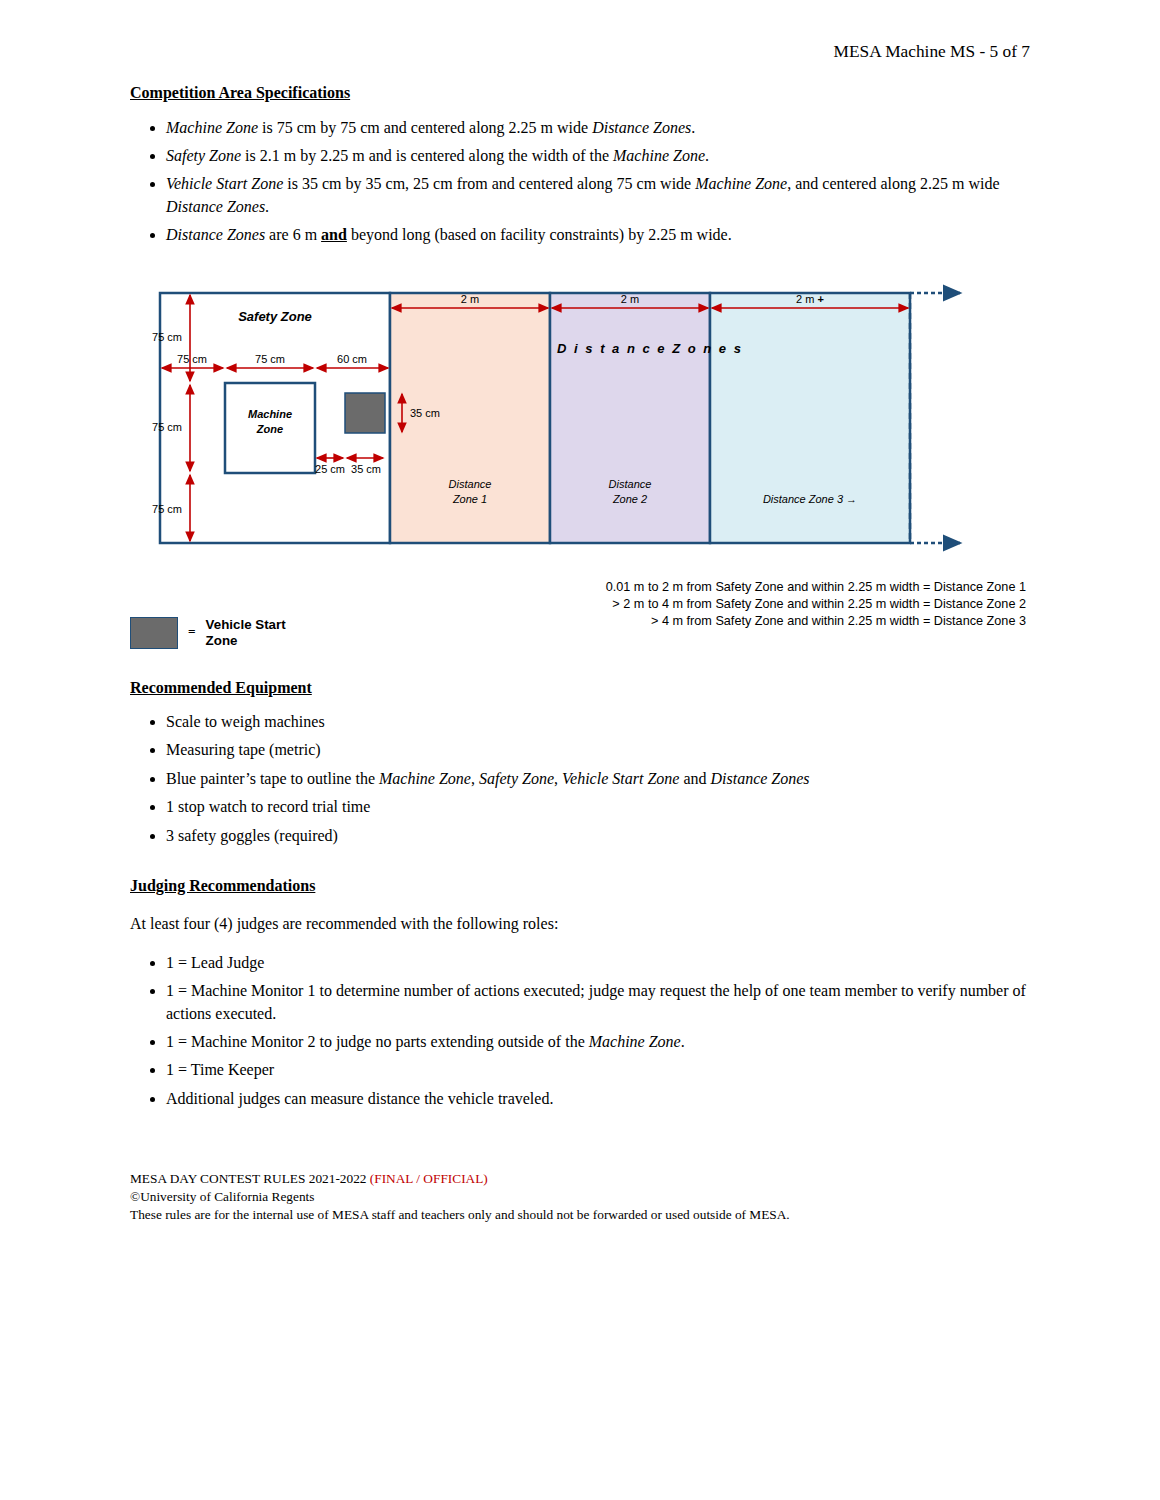MESA Machine MS - 5 of 7
Competition Area Specifications
Machine Zone is 75 cm by 75 cm and centered along 2.25 m wide Distance Zones.
Safety Zone is 2.1 m by 2.25 m and is centered along the width of the Machine Zone.
Vehicle Start Zone is 35 cm by 35 cm, 25 cm from and centered along 75 cm wide Machine Zone, and centered along 2.25 m wide Distance Zones.
Distance Zones are 6 m and beyond long (based on facility constraints) by 2.25 m wide.
Machine Zone Safety Zone D i s t a n c e Z o n e s Distance Zone 1 Distance Zone 2 Distance Zone 3 → 2 m 2 m 2 m + 75 cm 75 cm 75 cm 75 cm 75 cm 60 cm 35 cm 25 cm 35 cm
=
Vehicle Start
Zone
0.01 m to 2 m from Safety Zone and within 2.25 m width = Distance Zone 1
> 2 m to 4 m from Safety Zone and within 2.25 m width = Distance Zone 2
> 4 m from Safety Zone and within 2.25 m width = Distance Zone 3
Recommended Equipment
Scale to weigh machines
Measuring tape (metric)
Blue painter’s tape to outline the Machine Zone, Safety Zone, Vehicle Start Zone and Distance Zones
1 stop watch to record trial time
3 safety goggles (required)
Judging Recommendations
At least four (4) judges are recommended with the following roles:
1 = Lead Judge
1 = Machine Monitor 1 to determine number of actions executed; judge may request the help of one team member to verify number of actions executed.
1 = Machine Monitor 2 to judge no parts extending outside of the Machine Zone.
1 = Time Keeper
Additional judges can measure distance the vehicle traveled.
MESA DAY CONTEST RULES 2021-2022 (FINAL / OFFICIAL)
©University of California Regents
These rules are for the internal use of MESA staff and teachers only and should not be forwarded or used outside of MESA.